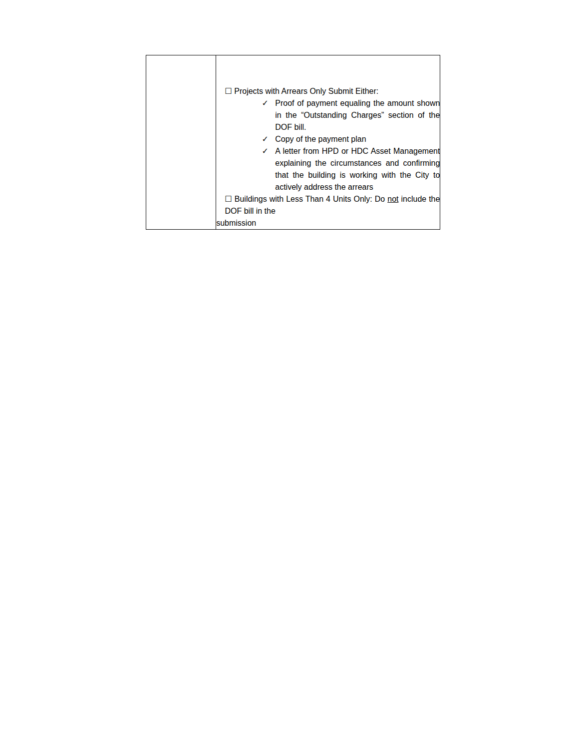| | ☐ Projects with Arrears Only Submit Either: Proof of payment equaling the amount shown in the “Outstanding Charges” section of the DOF bill. Copy of the payment plan A letter from HPD or HDC Asset Management explaining the circumstances and confirming that the building is working with the City to actively address the arrears ☐ Buildings with Less Than 4 Units Only: Do not include the DOF bill in the submission |